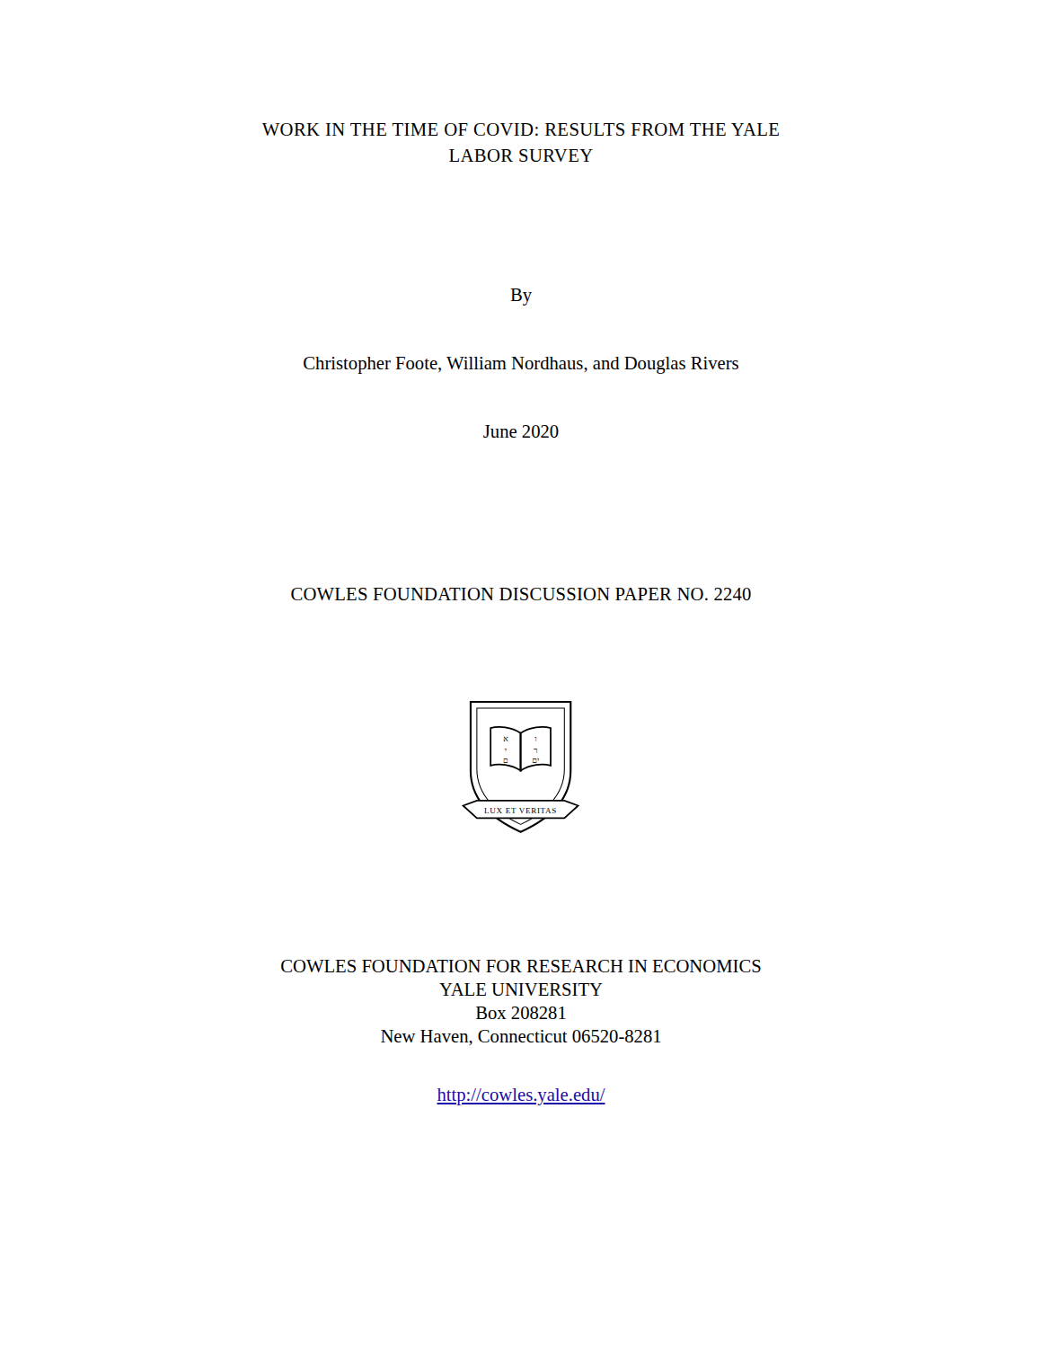WORK IN THE TIME OF COVID: RESULTS FROM THE YALE LABOR SURVEY
By
Christopher Foote, William Nordhaus, and Douglas Rivers
June 2020
COWLES FOUNDATION DISCUSSION PAPER NO. 2240
א י ם ו ר ים LUX ET VERITAS
COWLES FOUNDATION FOR RESEARCH IN ECONOMICS YALE UNIVERSITY Box 208281 New Haven, Connecticut 06520-8281
http://cowles.yale.edu/